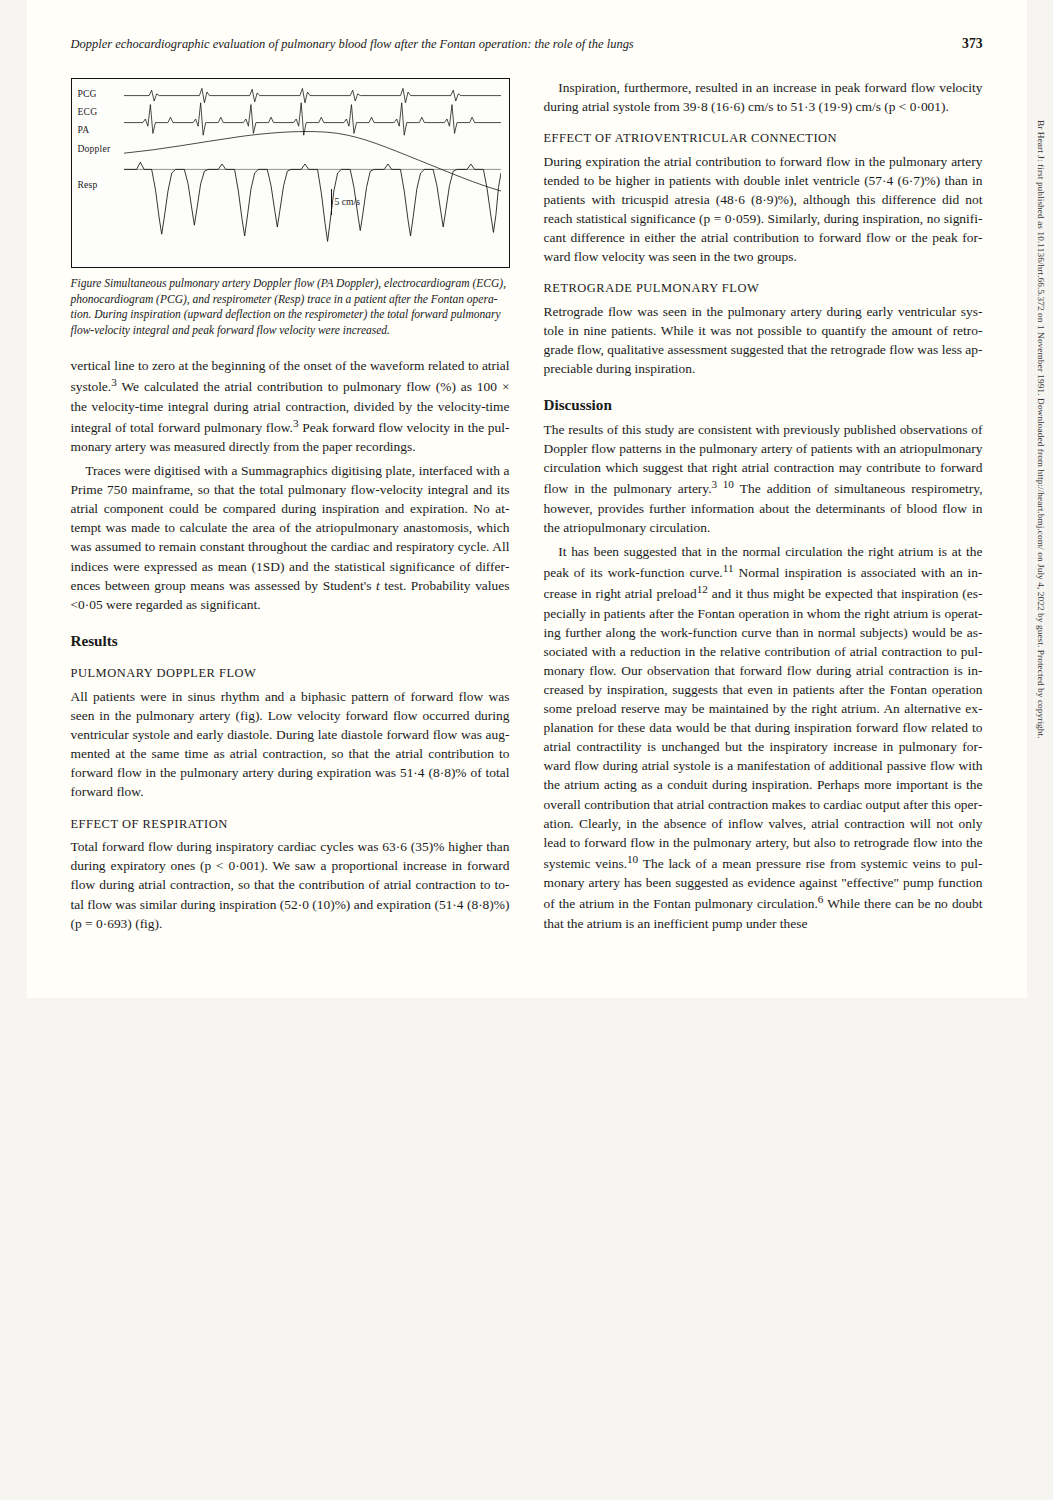Doppler echocardiographic evaluation of pulmonary blood flow after the Fontan operation: the role of the lungs 373
PCG
ECG
PA
Doppler
Resp
5 cm/s
Figure Simultaneous pulmonary artery Doppler flow (PA Doppler), electrocardiogram (ECG), phonocardiogram (PCG), and respirometer (Resp) trace in a patient after the Fontan operation. During inspiration (upward deflection on the respirometer) the total forward pulmonary flow-velocity integral and peak forward flow velocity were increased.
vertical line to zero at the beginning of the onset of the waveform related to atrial systole.3 We calculated the atrial contribution to pulmonary flow (%) as 100 × the velocity-time integral during atrial contraction, divided by the velocity-time integral of total forward pulmonary flow.3 Peak forward flow velocity in the pulmonary artery was measured directly from the paper recordings.
Traces were digitised with a Summagraphics digitising plate, interfaced with a Prime 750 mainframe, so that the total pulmonary flow-velocity integral and its atrial component could be compared during inspiration and expiration. No attempt was made to calculate the area of the atriopulmonary anastomosis, which was assumed to remain constant throughout the cardiac and respiratory cycle. All indices were expressed as mean (1SD) and the statistical significance of differences between group means was assessed by Student's t test. Probability values <0·05 were regarded as significant.
Results
Pulmonary Doppler flow
All patients were in sinus rhythm and a biphasic pattern of forward flow was seen in the pulmonary artery (fig). Low velocity forward flow occurred during ventricular systole and early diastole. During late diastole forward flow was augmented at the same time as atrial contraction, so that the atrial contribution to forward flow in the pulmonary artery during expiration was 51·4 (8·8)% of total forward flow.
Effect of respiration
Total forward flow during inspiratory cardiac cycles was 63·6 (35)% higher than during expiratory ones (p < 0·001). We saw a proportional increase in forward flow during atrial contraction, so that the contribution of atrial contraction to total flow was similar during inspiration (52·0 (10)%) and expiration (51·4 (8·8)%) (p = 0·693) (fig).
Inspiration, furthermore, resulted in an increase in peak forward flow velocity during atrial systole from 39·8 (16·6) cm/s to 51·3 (19·9) cm/s (p < 0·001).
Effect of atrioventricular connection
During expiration the atrial contribution to forward flow in the pulmonary artery tended to be higher in patients with double inlet ventricle (57·4 (6·7)%) than in patients with tricuspid atresia (48·6 (8·9)%), although this difference did not reach statistical significance (p = 0·059). Similarly, during inspiration, no significant difference in either the atrial contribution to forward flow or the peak forward flow velocity was seen in the two groups.
Retrograde pulmonary flow
Retrograde flow was seen in the pulmonary artery during early ventricular systole in nine patients. While it was not possible to quantify the amount of retrograde flow, qualitative assessment suggested that the retrograde flow was less appreciable during inspiration.
Discussion
The results of this study are consistent with previously published observations of Doppler flow patterns in the pulmonary artery of patients with an atriopulmonary circulation which suggest that right atrial contraction may contribute to forward flow in the pulmonary artery.3 10 The addition of simultaneous respirometry, however, provides further information about the determinants of blood flow in the atriopulmonary circulation.
It has been suggested that in the normal circulation the right atrium is at the peak of its work-function curve.11 Normal inspiration is associated with an increase in right atrial preload12 and it thus might be expected that inspiration (especially in patients after the Fontan operation in whom the right atrium is operating further along the work-function curve than in normal subjects) would be associated with a reduction in the relative contribution of atrial contraction to pulmonary flow. Our observation that forward flow during atrial contraction is increased by inspiration, suggests that even in patients after the Fontan operation some preload reserve may be maintained by the right atrium. An alternative explanation for these data would be that during inspiration forward flow related to atrial contractility is unchanged but the inspiratory increase in pulmonary forward flow during atrial systole is a manifestation of additional passive flow with the atrium acting as a conduit during inspiration. Perhaps more important is the overall contribution that atrial contraction makes to cardiac output after this operation. Clearly, in the absence of inflow valves, atrial contraction will not only lead to forward flow in the pulmonary artery, but also to retrograde flow into the systemic veins.10 The lack of a mean pressure rise from systemic veins to pulmonary artery has been suggested as evidence against "effective" pump function of the atrium in the Fontan pulmonary circulation.6 While there can be no doubt that the atrium is an inefficient pump under these
Br Heart J: first published as 10.1136/hrt.66.5.372 on 1 November 1991. Downloaded from http://heart.bmj.com/ on July 4, 2022 by guest. Protected by copyright.